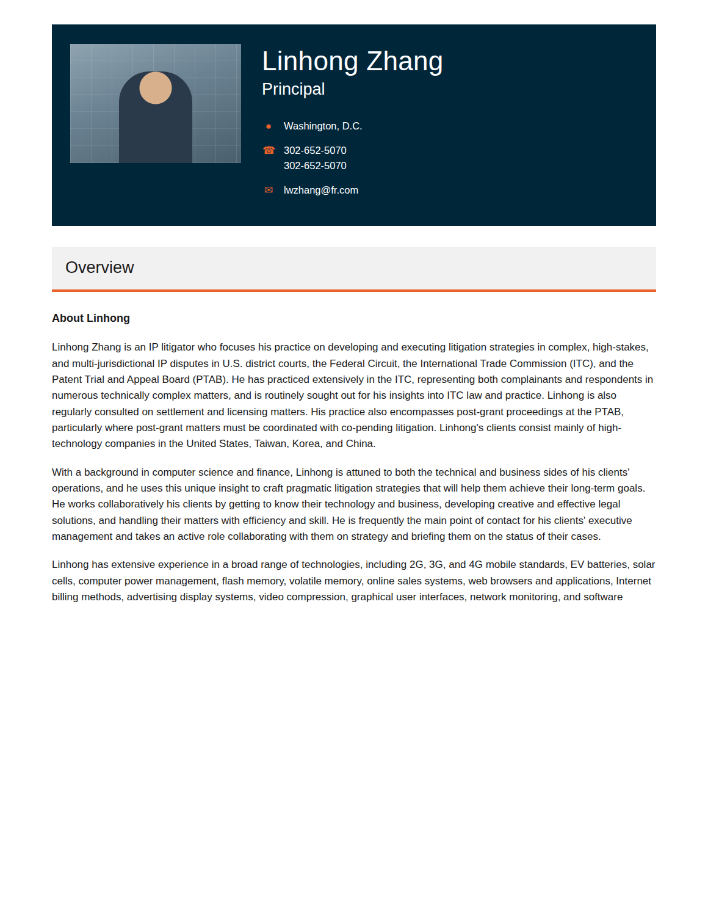Linhong Zhang
Principal
● Washington, D.C.
☎ 302-652-5070 302-652-5070
✉ lwzhang@fr.com
Overview
About Linhong
Linhong Zhang is an IP litigator who focuses his practice on developing and executing litigation strategies in complex, high-stakes, and multi-jurisdictional IP disputes in U.S. district courts, the Federal Circuit, the International Trade Commission (ITC), and the Patent Trial and Appeal Board (PTAB). He has practiced extensively in the ITC, representing both complainants and respondents in numerous technically complex matters, and is routinely sought out for his insights into ITC law and practice. Linhong is also regularly consulted on settlement and licensing matters. His practice also encompasses post-grant proceedings at the PTAB, particularly where post-grant matters must be coordinated with co-pending litigation. Linhong's clients consist mainly of high-technology companies in the United States, Taiwan, Korea, and China.
With a background in computer science and finance, Linhong is attuned to both the technical and business sides of his clients' operations, and he uses this unique insight to craft pragmatic litigation strategies that will help them achieve their long-term goals. He works collaboratively his clients by getting to know their technology and business, developing creative and effective legal solutions, and handling their matters with efficiency and skill. He is frequently the main point of contact for his clients' executive management and takes an active role collaborating with them on strategy and briefing them on the status of their cases.
Linhong has extensive experience in a broad range of technologies, including 2G, 3G, and 4G mobile standards, EV batteries, solar cells, computer power management, flash memory, volatile memory, online sales systems, web browsers and applications, Internet billing methods, advertising display systems, video compression, graphical user interfaces, network monitoring, and software